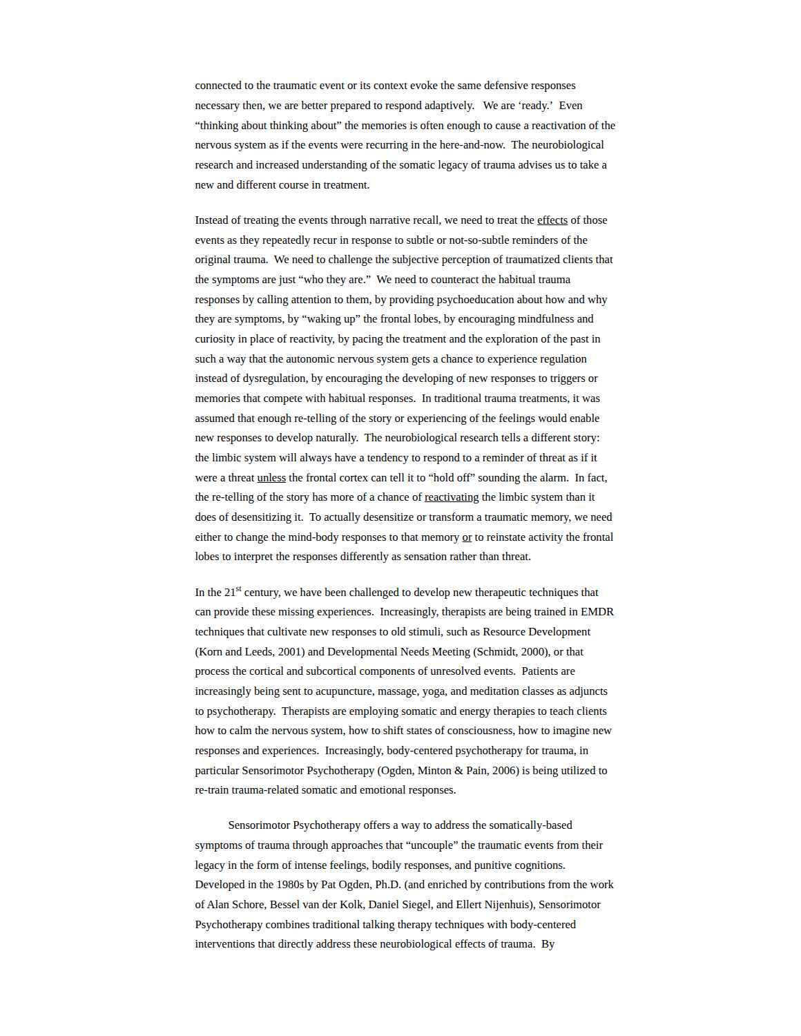connected to the traumatic event or its context evoke the same defensive responses necessary then, we are better prepared to respond adaptively. We are ‘ready.’ Even “thinking about thinking about” the memories is often enough to cause a reactivation of the nervous system as if the events were recurring in the here-and-now. The neurobiological research and increased understanding of the somatic legacy of trauma advises us to take a new and different course in treatment.
Instead of treating the events through narrative recall, we need to treat the effects of those events as they repeatedly recur in response to subtle or not-so-subtle reminders of the original trauma. We need to challenge the subjective perception of traumatized clients that the symptoms are just “who they are.” We need to counteract the habitual trauma responses by calling attention to them, by providing psychoeducation about how and why they are symptoms, by “waking up” the frontal lobes, by encouraging mindfulness and curiosity in place of reactivity, by pacing the treatment and the exploration of the past in such a way that the autonomic nervous system gets a chance to experience regulation instead of dysregulation, by encouraging the developing of new responses to triggers or memories that compete with habitual responses. In traditional trauma treatments, it was assumed that enough re-telling of the story or experiencing of the feelings would enable new responses to develop naturally. The neurobiological research tells a different story: the limbic system will always have a tendency to respond to a reminder of threat as if it were a threat unless the frontal cortex can tell it to “hold off” sounding the alarm. In fact, the re-telling of the story has more of a chance of reactivating the limbic system than it does of desensitizing it. To actually desensitize or transform a traumatic memory, we need either to change the mind-body responses to that memory or to reinstate activity the frontal lobes to interpret the responses differently as sensation rather than threat.
In the 21st century, we have been challenged to develop new therapeutic techniques that can provide these missing experiences. Increasingly, therapists are being trained in EMDR techniques that cultivate new responses to old stimuli, such as Resource Development (Korn and Leeds, 2001) and Developmental Needs Meeting (Schmidt, 2000), or that process the cortical and subcortical components of unresolved events. Patients are increasingly being sent to acupuncture, massage, yoga, and meditation classes as adjuncts to psychotherapy. Therapists are employing somatic and energy therapies to teach clients how to calm the nervous system, how to shift states of consciousness, how to imagine new responses and experiences. Increasingly, body-centered psychotherapy for trauma, in particular Sensorimotor Psychotherapy (Ogden, Minton & Pain, 2006) is being utilized to re-train trauma-related somatic and emotional responses.
Sensorimotor Psychotherapy offers a way to address the somatically-based symptoms of trauma through approaches that “uncouple” the traumatic events from their legacy in the form of intense feelings, bodily responses, and punitive cognitions. Developed in the 1980s by Pat Ogden, Ph.D. (and enriched by contributions from the work of Alan Schore, Bessel van der Kolk, Daniel Siegel, and Ellert Nijenhuis), Sensorimotor Psychotherapy combines traditional talking therapy techniques with body-centered interventions that directly address these neurobiological effects of trauma. By